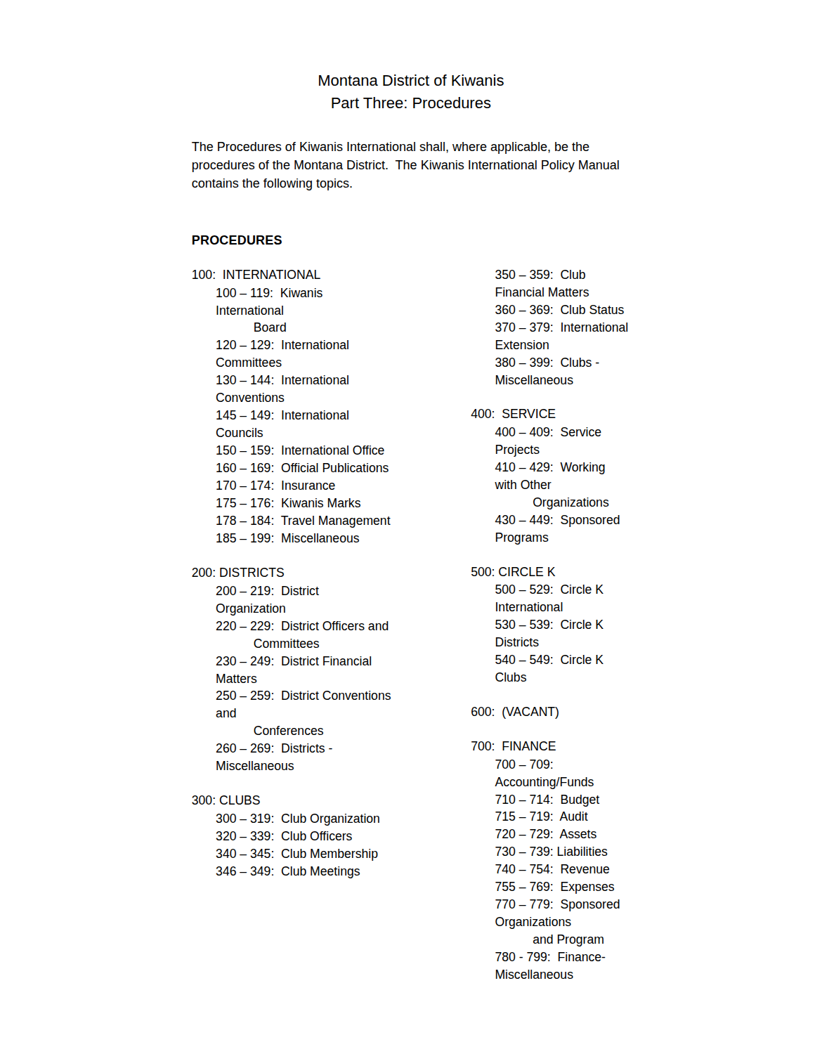Montana District of Kiwanis
Part Three: Procedures
The Procedures of Kiwanis International shall, where applicable, be the procedures of the Montana District. The Kiwanis International Policy Manual contains the following topics.
PROCEDURES
100: INTERNATIONAL
100 – 119: Kiwanis InternationalBoard
120 – 129: International Committees
130 – 144: International Conventions
145 – 149: International Councils
150 – 159: International Office
160 – 169: Official Publications
170 – 174: Insurance
175 – 176: Kiwanis Marks
178 – 184: Travel Management
185 – 199: Miscellaneous
200: DISTRICTS
200 – 219: District Organization
220 – 229: District Officers andCommittees
230 – 249: District Financial Matters
250 – 259: District Conventions andConferences
260 – 269: Districts - Miscellaneous
300: CLUBS
300 – 319: Club Organization
320 – 339: Club Officers
340 – 345: Club Membership
346 – 349: Club Meetings
350 – 359: Club Financial Matters
360 – 369: Club Status
370 – 379: International Extension
380 – 399: Clubs - Miscellaneous
400: SERVICE
400 – 409: Service Projects
410 – 429: Working with OtherOrganizations
430 – 449: Sponsored Programs
500: CIRCLE K
500 – 529: Circle K International
530 – 539: Circle K Districts
540 – 549: Circle K Clubs
600: (VACANT)
700: FINANCE
700 – 709: Accounting/Funds
710 – 714: Budget
715 – 719: Audit
720 – 729: Assets
730 – 739: Liabilities
740 – 754: Revenue
755 – 769: Expenses
770 – 779: Sponsored Organizationsand Program
780 - 799: Finance-Miscellaneous